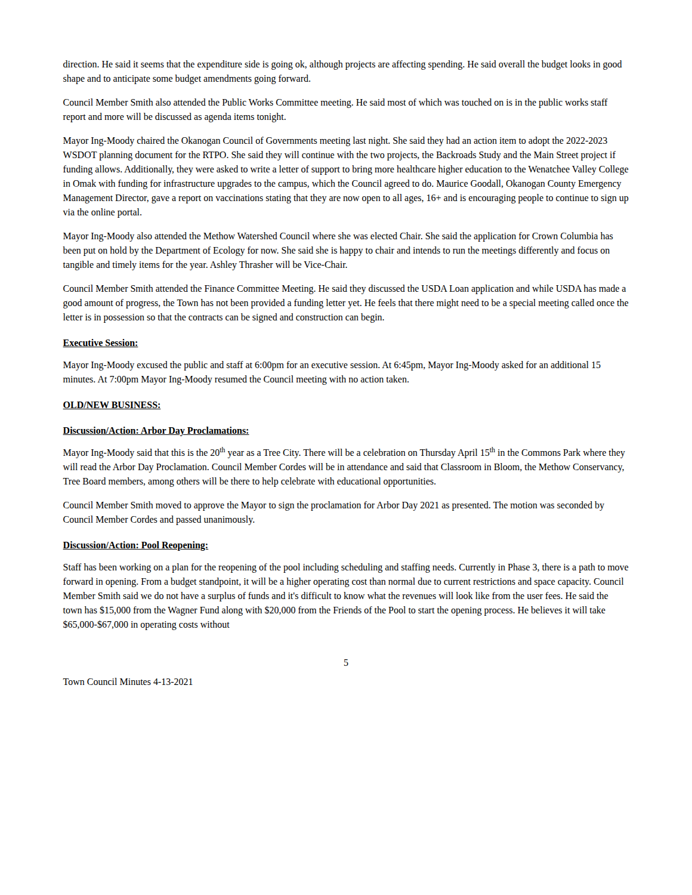direction. He said it seems that the expenditure side is going ok, although projects are affecting spending. He said overall the budget looks in good shape and to anticipate some budget amendments going forward.
Council Member Smith also attended the Public Works Committee meeting. He said most of which was touched on is in the public works staff report and more will be discussed as agenda items tonight.
Mayor Ing-Moody chaired the Okanogan Council of Governments meeting last night. She said they had an action item to adopt the 2022-2023 WSDOT planning document for the RTPO. She said they will continue with the two projects, the Backroads Study and the Main Street project if funding allows. Additionally, they were asked to write a letter of support to bring more healthcare higher education to the Wenatchee Valley College in Omak with funding for infrastructure upgrades to the campus, which the Council agreed to do. Maurice Goodall, Okanogan County Emergency Management Director, gave a report on vaccinations stating that they are now open to all ages, 16+ and is encouraging people to continue to sign up via the online portal.
Mayor Ing-Moody also attended the Methow Watershed Council where she was elected Chair. She said the application for Crown Columbia has been put on hold by the Department of Ecology for now. She said she is happy to chair and intends to run the meetings differently and focus on tangible and timely items for the year. Ashley Thrasher will be Vice-Chair.
Council Member Smith attended the Finance Committee Meeting. He said they discussed the USDA Loan application and while USDA has made a good amount of progress, the Town has not been provided a funding letter yet. He feels that there might need to be a special meeting called once the letter is in possession so that the contracts can be signed and construction can begin.
Executive Session:
Mayor Ing-Moody excused the public and staff at 6:00pm for an executive session. At 6:45pm, Mayor Ing-Moody asked for an additional 15 minutes. At 7:00pm Mayor Ing-Moody resumed the Council meeting with no action taken.
OLD/NEW BUSINESS:
Discussion/Action: Arbor Day Proclamations:
Mayor Ing-Moody said that this is the 20th year as a Tree City. There will be a celebration on Thursday April 15th in the Commons Park where they will read the Arbor Day Proclamation. Council Member Cordes will be in attendance and said that Classroom in Bloom, the Methow Conservancy, Tree Board members, among others will be there to help celebrate with educational opportunities.
Council Member Smith moved to approve the Mayor to sign the proclamation for Arbor Day 2021 as presented. The motion was seconded by Council Member Cordes and passed unanimously.
Discussion/Action: Pool Reopening:
Staff has been working on a plan for the reopening of the pool including scheduling and staffing needs. Currently in Phase 3, there is a path to move forward in opening. From a budget standpoint, it will be a higher operating cost than normal due to current restrictions and space capacity. Council Member Smith said we do not have a surplus of funds and it's difficult to know what the revenues will look like from the user fees. He said the town has $15,000 from the Wagner Fund along with $20,000 from the Friends of the Pool to start the opening process. He believes it will take $65,000-$67,000 in operating costs without
5
Town Council Minutes 4-13-2021